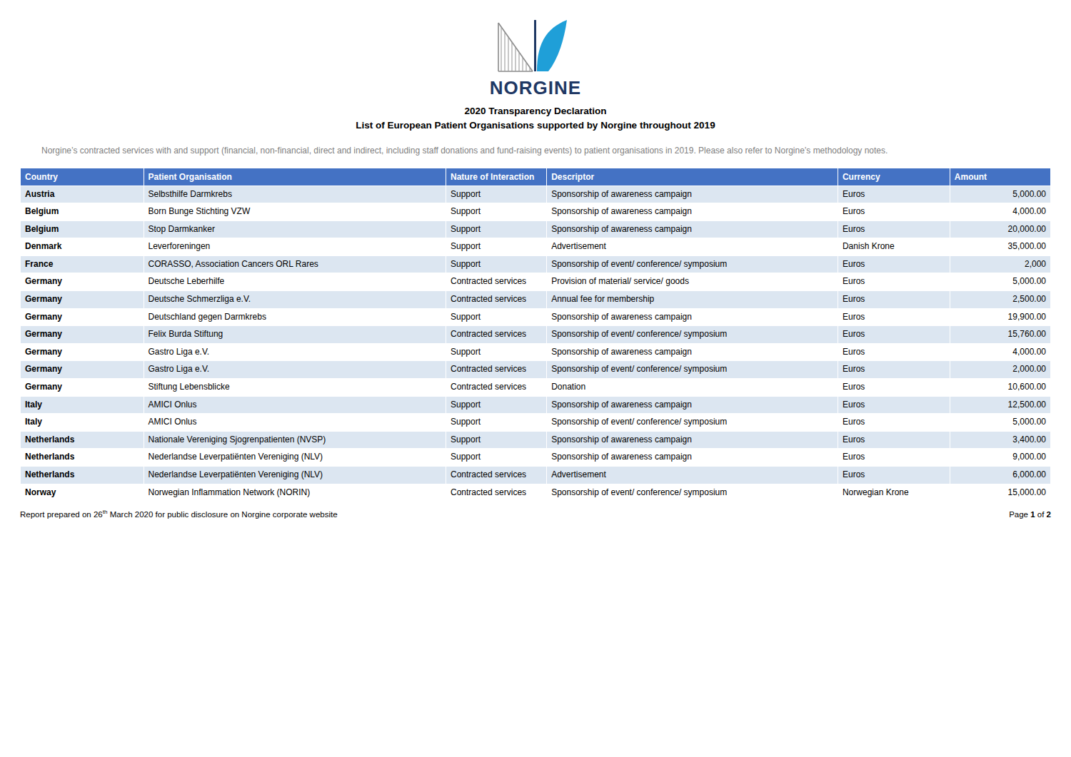NORGINE
2020 Transparency Declaration
List of European Patient Organisations supported by Norgine throughout 2019
Norgine’s contracted services with and support (financial, non-financial, direct and indirect, including staff donations and fund-raising events) to patient organisations in 2019. Please also refer to Norgine’s methodology notes.
| Country | Patient Organisation | Nature of Interaction | Descriptor | Currency | Amount |
| --- | --- | --- | --- | --- | --- |
| Austria | Selbsthilfe Darmkrebs | Support | Sponsorship of awareness campaign | Euros | 5,000.00 |
| Belgium | Born Bunge Stichting VZW | Support | Sponsorship of awareness campaign | Euros | 4,000.00 |
| Belgium | Stop Darmkanker | Support | Sponsorship of awareness campaign | Euros | 20,000.00 |
| Denmark | Leverforeningen | Support | Advertisement | Danish Krone | 35,000.00 |
| France | CORASSO, Association Cancers ORL Rares | Support | Sponsorship of event/ conference/ symposium | Euros | 2,000 |
| Germany | Deutsche Leberhilfe | Contracted services | Provision of material/ service/ goods | Euros | 5,000.00 |
| Germany | Deutsche Schmerzliga e.V. | Contracted services | Annual fee for membership | Euros | 2,500.00 |
| Germany | Deutschland gegen Darmkrebs | Support | Sponsorship of awareness campaign | Euros | 19,900.00 |
| Germany | Felix Burda Stiftung | Contracted services | Sponsorship of event/ conference/ symposium | Euros | 15,760.00 |
| Germany | Gastro Liga e.V. | Support | Sponsorship of awareness campaign | Euros | 4,000.00 |
| Germany | Gastro Liga e.V. | Contracted services | Sponsorship of event/ conference/ symposium | Euros | 2,000.00 |
| Germany | Stiftung Lebensblicke | Contracted services | Donation | Euros | 10,600.00 |
| Italy | AMICI Onlus | Support | Sponsorship of awareness campaign | Euros | 12,500.00 |
| Italy | AMICI Onlus | Support | Sponsorship of event/ conference/ symposium | Euros | 5,000.00 |
| Netherlands | Nationale Vereniging Sjogrenpatienten (NVSP) | Support | Sponsorship of awareness campaign | Euros | 3,400.00 |
| Netherlands | Nederlandse Leverpatiënten Vereniging (NLV) | Support | Sponsorship of awareness campaign | Euros | 9,000.00 |
| Netherlands | Nederlandse Leverpatiënten Vereniging (NLV) | Contracted services | Advertisement | Euros | 6,000.00 |
| Norway | Norwegian Inflammation Network (NORIN) | Contracted services | Sponsorship of event/ conference/ symposium | Norwegian Krone | 15,000.00 |
Report prepared on 26th March 2020 for public disclosure on Norgine corporate website
Page 1 of 2